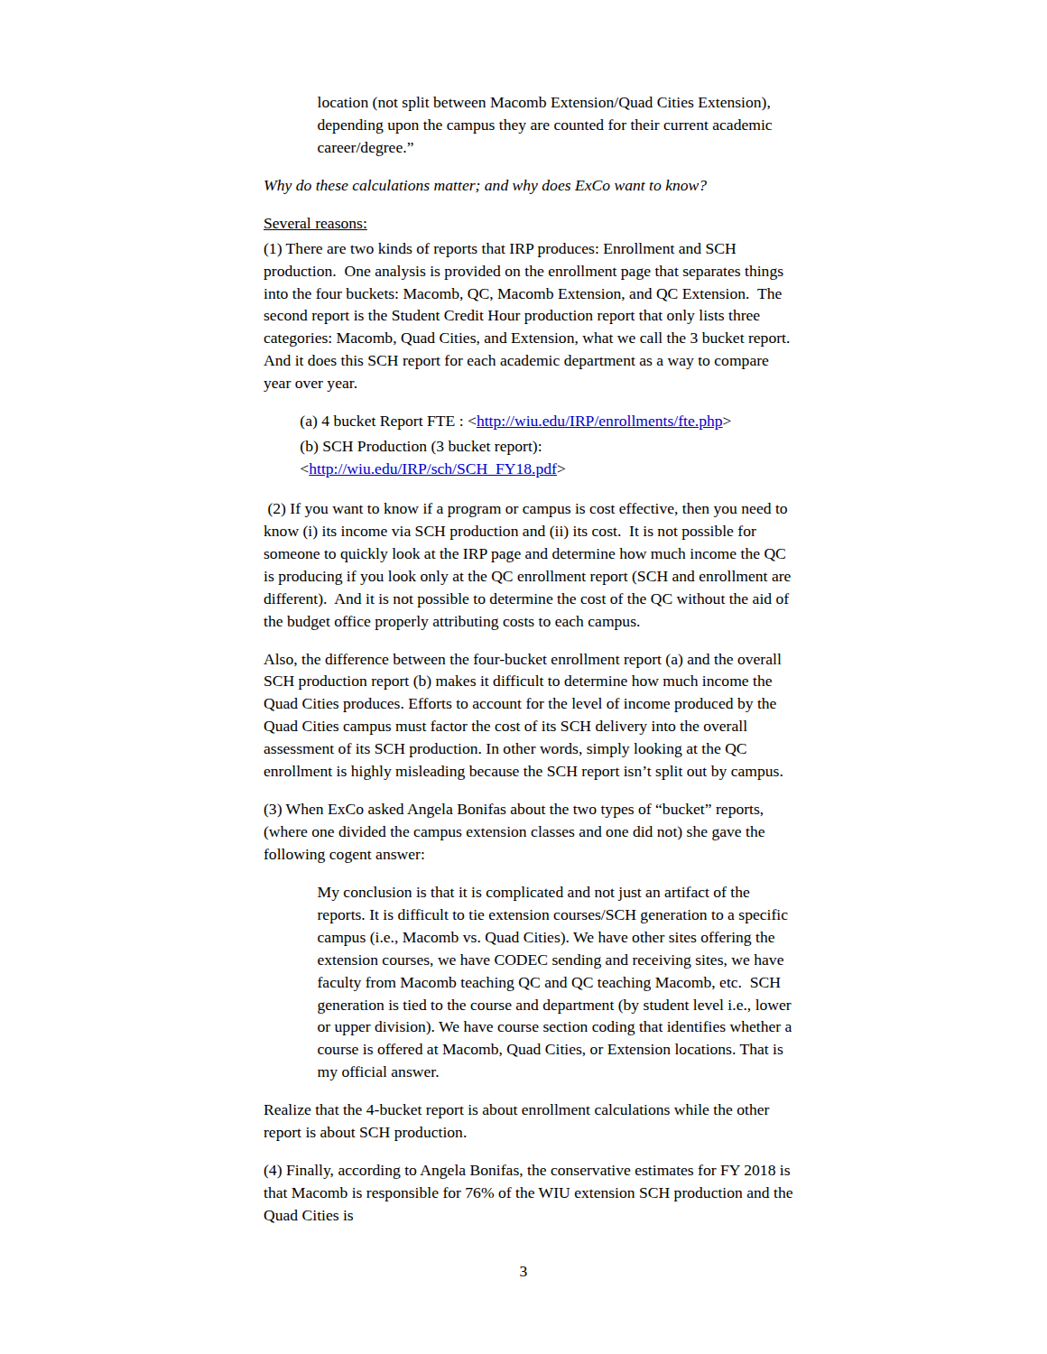location (not split between Macomb Extension/Quad Cities Extension), depending upon the campus they are counted for their current academic career/degree.”
Why do these calculations matter; and why does ExCo want to know?
Several reasons:
(1) There are two kinds of reports that IRP produces: Enrollment and SCH production. One analysis is provided on the enrollment page that separates things into the four buckets: Macomb, QC, Macomb Extension, and QC Extension. The second report is the Student Credit Hour production report that only lists three categories: Macomb, Quad Cities, and Extension, what we call the 3 bucket report. And it does this SCH report for each academic department as a way to compare year over year.
(a) 4 bucket Report FTE : <http://wiu.edu/IRP/enrollments/fte.php>
(b) SCH Production (3 bucket report): <http://wiu.edu/IRP/sch/SCH_FY18.pdf>
(2) If you want to know if a program or campus is cost effective, then you need to know (i) its income via SCH production and (ii) its cost. It is not possible for someone to quickly look at the IRP page and determine how much income the QC is producing if you look only at the QC enrollment report (SCH and enrollment are different). And it is not possible to determine the cost of the QC without the aid of the budget office properly attributing costs to each campus.
Also, the difference between the four-bucket enrollment report (a) and the overall SCH production report (b) makes it difficult to determine how much income the Quad Cities produces. Efforts to account for the level of income produced by the Quad Cities campus must factor the cost of its SCH delivery into the overall assessment of its SCH production. In other words, simply looking at the QC enrollment is highly misleading because the SCH report isn’t split out by campus.
(3) When ExCo asked Angela Bonifas about the two types of “bucket” reports, (where one divided the campus extension classes and one did not) she gave the following cogent answer:
My conclusion is that it is complicated and not just an artifact of the reports. It is difficult to tie extension courses/SCH generation to a specific campus (i.e., Macomb vs. Quad Cities). We have other sites offering the extension courses, we have CODEC sending and receiving sites, we have faculty from Macomb teaching QC and QC teaching Macomb, etc. SCH generation is tied to the course and department (by student level i.e., lower or upper division). We have course section coding that identifies whether a course is offered at Macomb, Quad Cities, or Extension locations. That is my official answer.
Realize that the 4-bucket report is about enrollment calculations while the other report is about SCH production.
(4) Finally, according to Angela Bonifas, the conservative estimates for FY 2018 is that Macomb is responsible for 76% of the WIU extension SCH production and the Quad Cities is
3